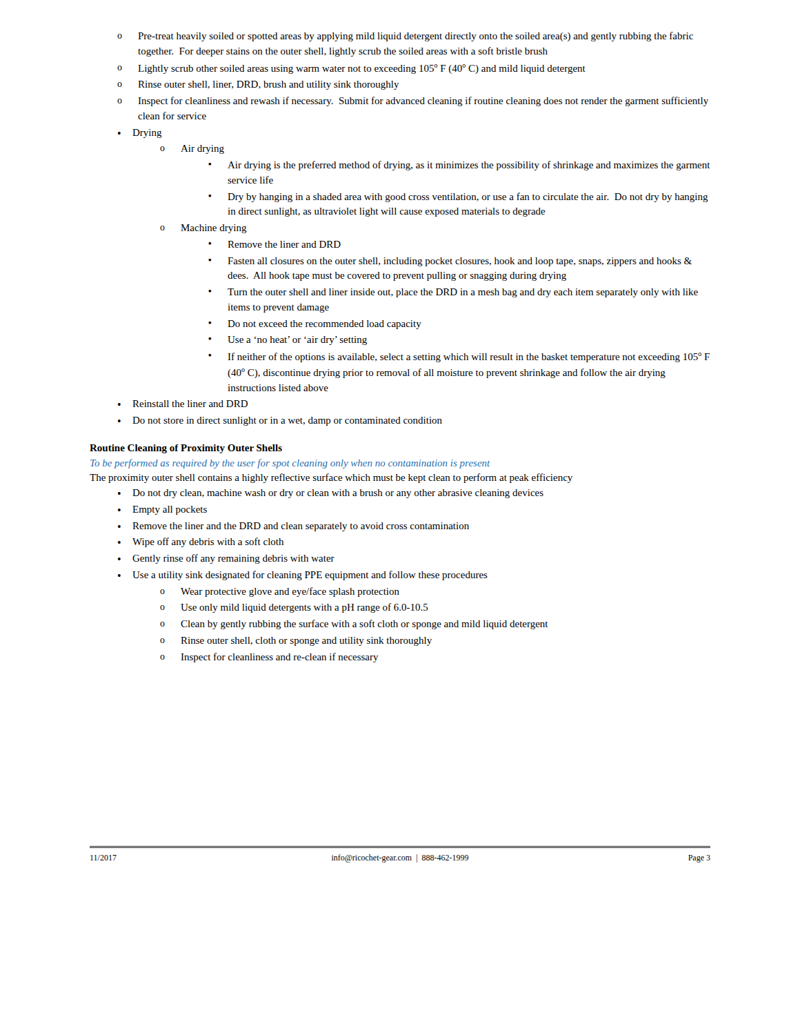Pre-treat heavily soiled or spotted areas by applying mild liquid detergent directly onto the soiled area(s) and gently rubbing the fabric together. For deeper stains on the outer shell, lightly scrub the soiled areas with a soft bristle brush
Lightly scrub other soiled areas using warm water not to exceeding 105o F (40o C) and mild liquid detergent
Rinse outer shell, liner, DRD, brush and utility sink thoroughly
Inspect for cleanliness and rewash if necessary. Submit for advanced cleaning if routine cleaning does not render the garment sufficiently clean for service
Drying
Air drying
Air drying is the preferred method of drying, as it minimizes the possibility of shrinkage and maximizes the garment service life
Dry by hanging in a shaded area with good cross ventilation, or use a fan to circulate the air. Do not dry by hanging in direct sunlight, as ultraviolet light will cause exposed materials to degrade
Machine drying
Remove the liner and DRD
Fasten all closures on the outer shell, including pocket closures, hook and loop tape, snaps, zippers and hooks & dees. All hook tape must be covered to prevent pulling or snagging during drying
Turn the outer shell and liner inside out, place the DRD in a mesh bag and dry each item separately only with like items to prevent damage
Do not exceed the recommended load capacity
Use a ‘no heat’ or ‘air dry’ setting
If neither of the options is available, select a setting which will result in the basket temperature not exceeding 105o F (40o C), discontinue drying prior to removal of all moisture to prevent shrinkage and follow the air drying instructions listed above
Reinstall the liner and DRD
Do not store in direct sunlight or in a wet, damp or contaminated condition
Routine Cleaning of Proximity Outer Shells
To be performed as required by the user for spot cleaning only when no contamination is present
The proximity outer shell contains a highly reflective surface which must be kept clean to perform at peak efficiency
Do not dry clean, machine wash or dry or clean with a brush or any other abrasive cleaning devices
Empty all pockets
Remove the liner and the DRD and clean separately to avoid cross contamination
Wipe off any debris with a soft cloth
Gently rinse off any remaining debris with water
Use a utility sink designated for cleaning PPE equipment and follow these procedures
Wear protective glove and eye/face splash protection
Use only mild liquid detergents with a pH range of 6.0-10.5
Clean by gently rubbing the surface with a soft cloth or sponge and mild liquid detergent
Rinse outer shell, cloth or sponge and utility sink thoroughly
Inspect for cleanliness and re-clean if necessary
11/2017
info@ricochet-gear.com | 888-462-1999
Page 3